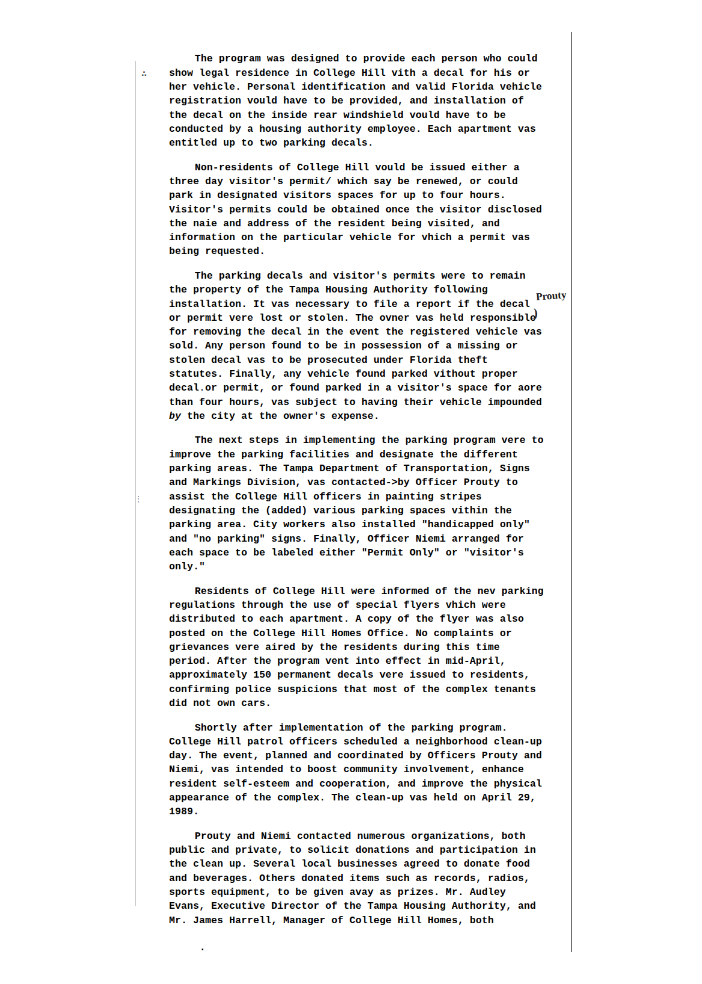∴
The program was designed to provide each person who could show legal residence in College Hill vith a decal for his or her vehicle. Personal identification and valid Florida vehicle registration vould have to be provided, and installation of the decal on the inside rear windshield vould have to be conducted by a housing authority employee. Each apartment vas entitled up to two parking decals.
Non-residents of College Hill vould be issued either a three day visitor's permit/ which say be renewed, or could park in designated visitors spaces for up to four hours. Visitor's permits could be obtained once the visitor disclosed the naie and address of the resident being visited, and information on the particular vehicle for vhich a permit vas being requested.
The parking decals and visitor's permits were to remain the property of the Tampa Housing Authority following installation. It vas necessary to file a report if the decal or permit vere lost or stolen. The ovner vas held responsible for removing the decal in the event the registered vehicle vas sold. Any person found to be in possession of a missing or stolen decal vas to be prosecuted under Florida theft statutes. Finally, any vehicle found parked vithout proper decal or permit, or found parked in a visitor's space for aore than four hours, vas subject to having their vehicle impounded by the city at the owner's expense.
The next steps in implementing the parking program vere to improve the parking facilities and designate the different parking areas. The Tampa Department of Transportation, Signs and Markings Division, vas contacted->by Officer Prouty to assist the College Hill officers in painting stripes designating the (added) various parking spaces vithin the parking area. City workers also installed "handicapped only" and "no parking" signs. Finally, Officer Niemi arranged for each space to be labeled either "Permit Only" or "visitor's only."
Residents of College Hill were informed of the nev parking regulations through the use of special flyers vhich were distributed to each apartment. A copy of the flyer was also posted on the College Hill Homes Office. No complaints or grievances vere aired by the residents during this time period. After the program vent into effect in mid-April, approximately 150 permanent decals vere issued to residents, confirming police suspicions that most of the complex tenants did not own cars.
Shortly after implementation of the parking program. College Hill patrol officers scheduled a neighborhood clean-up day. The event, planned and coordinated by Officers Prouty and Niemi, vas intended to boost community involvement, enhance resident self-esteem and cooperation, and improve the physical appearance of the complex. The clean-up vas held on April 29, 1989.
Prouty and Niemi contacted numerous organizations, both public and private, to solicit donations and participation in the clean up. Several local businesses agreed to donate food and beverages. Others donated items such as records, radios, sports equipment, to be given avay as prizes. Mr. Audley Evans, Executive Director of the Tampa Housing Authority, and Mr. James Harrell, Manager of College Hill Homes, both
Prouty
)
.
.
⋮